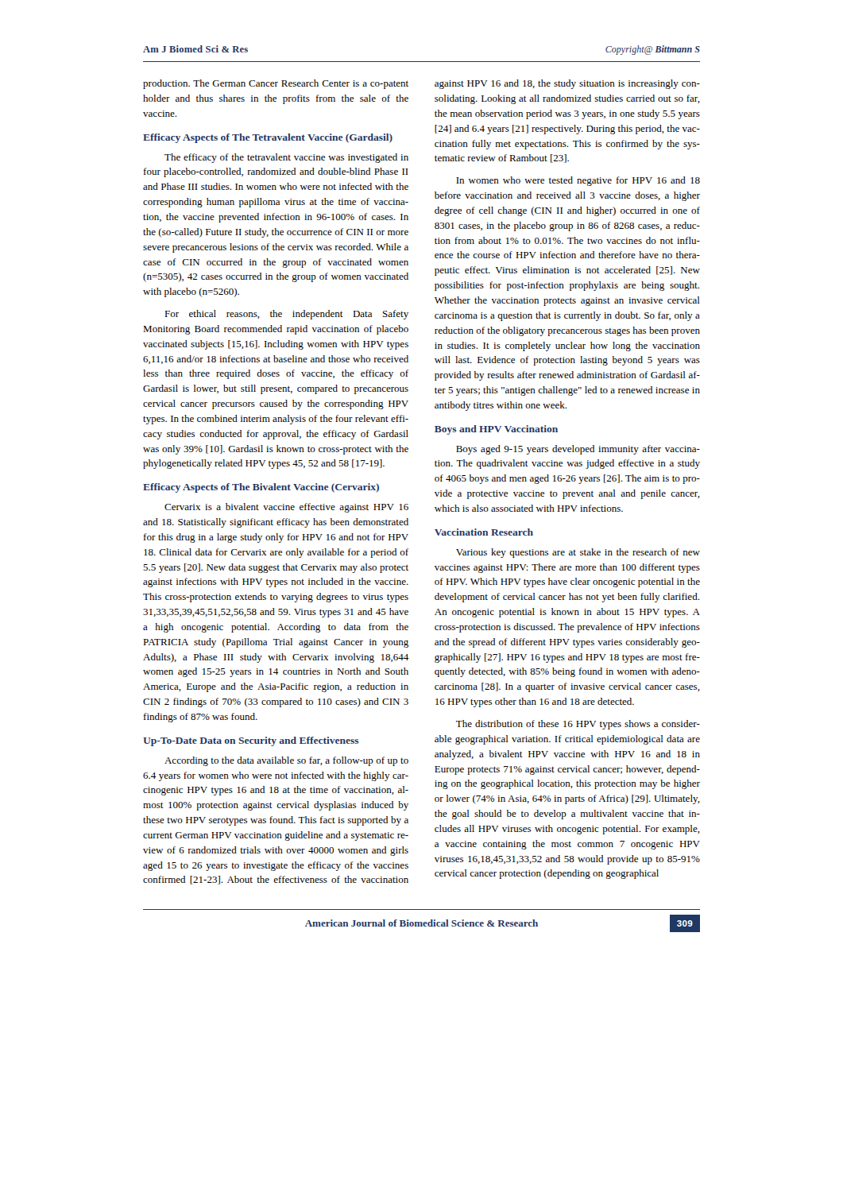Am J Biomed Sci & Res
Copyright@ Bittmann S
production. The German Cancer Research Center is a co-patent holder and thus shares in the profits from the sale of the vaccine.
Efficacy Aspects of The Tetravalent Vaccine (Gardasil)
The efficacy of the tetravalent vaccine was investigated in four placebo-controlled, randomized and double-blind Phase II and Phase III studies. In women who were not infected with the corresponding human papilloma virus at the time of vaccination, the vaccine prevented infection in 96-100% of cases. In the (so-called) Future II study, the occurrence of CIN II or more severe precancerous lesions of the cervix was recorded. While a case of CIN occurred in the group of vaccinated women (n=5305), 42 cases occurred in the group of women vaccinated with placebo (n=5260).
For ethical reasons, the independent Data Safety Monitoring Board recommended rapid vaccination of placebo vaccinated subjects [15,16]. Including women with HPV types 6,11,16 and/or 18 infections at baseline and those who received less than three required doses of vaccine, the efficacy of Gardasil is lower, but still present, compared to precancerous cervical cancer precursors caused by the corresponding HPV types. In the combined interim analysis of the four relevant efficacy studies conducted for approval, the efficacy of Gardasil was only 39% [10]. Gardasil is known to cross-protect with the phylogenetically related HPV types 45, 52 and 58 [17-19].
Efficacy Aspects of The Bivalent Vaccine (Cervarix)
Cervarix is a bivalent vaccine effective against HPV 16 and 18. Statistically significant efficacy has been demonstrated for this drug in a large study only for HPV 16 and not for HPV 18. Clinical data for Cervarix are only available for a period of 5.5 years [20]. New data suggest that Cervarix may also protect against infections with HPV types not included in the vaccine. This cross-protection extends to varying degrees to virus types 31,33,35,39,45,51,52,56,58 and 59. Virus types 31 and 45 have a high oncogenic potential. According to data from the PATRICIA study (Papilloma Trial against Cancer in young Adults), a Phase III study with Cervarix involving 18,644 women aged 15-25 years in 14 countries in North and South America, Europe and the Asia-Pacific region, a reduction in CIN 2 findings of 70% (33 compared to 110 cases) and CIN 3 findings of 87% was found.
Up-To-Date Data on Security and Effectiveness
According to the data available so far, a follow-up of up to 6.4 years for women who were not infected with the highly carcinogenic HPV types 16 and 18 at the time of vaccination, almost 100% protection against cervical dysplasias induced by these two HPV serotypes was found. This fact is supported by a current German HPV vaccination guideline and a systematic review of 6 randomized trials with over 40000 women and girls aged 15 to 26 years to investigate the efficacy of the vaccines confirmed [21-23]. About the effectiveness of the vaccination against HPV 16 and 18, the study situation is increasingly consolidating. Looking at all randomized studies carried out so far, the mean observation period was 3 years, in one study 5.5 years [24] and 6.4 years [21] respectively. During this period, the vaccination fully met expectations. This is confirmed by the systematic review of Rambout [23].
In women who were tested negative for HPV 16 and 18 before vaccination and received all 3 vaccine doses, a higher degree of cell change (CIN II and higher) occurred in one of 8301 cases, in the placebo group in 86 of 8268 cases, a reduction from about 1% to 0.01%. The two vaccines do not influence the course of HPV infection and therefore have no therapeutic effect. Virus elimination is not accelerated [25]. New possibilities for post-infection prophylaxis are being sought. Whether the vaccination protects against an invasive cervical carcinoma is a question that is currently in doubt. So far, only a reduction of the obligatory precancerous stages has been proven in studies. It is completely unclear how long the vaccination will last. Evidence of protection lasting beyond 5 years was provided by results after renewed administration of Gardasil after 5 years; this "antigen challenge" led to a renewed increase in antibody titres within one week.
Boys and HPV Vaccination
Boys aged 9-15 years developed immunity after vaccination. The quadrivalent vaccine was judged effective in a study of 4065 boys and men aged 16-26 years [26]. The aim is to provide a protective vaccine to prevent anal and penile cancer, which is also associated with HPV infections.
Vaccination Research
Various key questions are at stake in the research of new vaccines against HPV: There are more than 100 different types of HPV. Which HPV types have clear oncogenic potential in the development of cervical cancer has not yet been fully clarified. An oncogenic potential is known in about 15 HPV types. A cross-protection is discussed. The prevalence of HPV infections and the spread of different HPV types varies considerably geographically [27]. HPV 16 types and HPV 18 types are most frequently detected, with 85% being found in women with adenocarcinoma [28]. In a quarter of invasive cervical cancer cases, 16 HPV types other than 16 and 18 are detected.
The distribution of these 16 HPV types shows a considerable geographical variation. If critical epidemiological data are analyzed, a bivalent HPV vaccine with HPV 16 and 18 in Europe protects 71% against cervical cancer; however, depending on the geographical location, this protection may be higher or lower (74% in Asia, 64% in parts of Africa) [29]. Ultimately, the goal should be to develop a multivalent vaccine that includes all HPV viruses with oncogenic potential. For example, a vaccine containing the most common 7 oncogenic HPV viruses 16,18,45,31,33,52 and 58 would provide up to 85-91% cervical cancer protection (depending on geographical
American Journal of Biomedical Science & Research
309